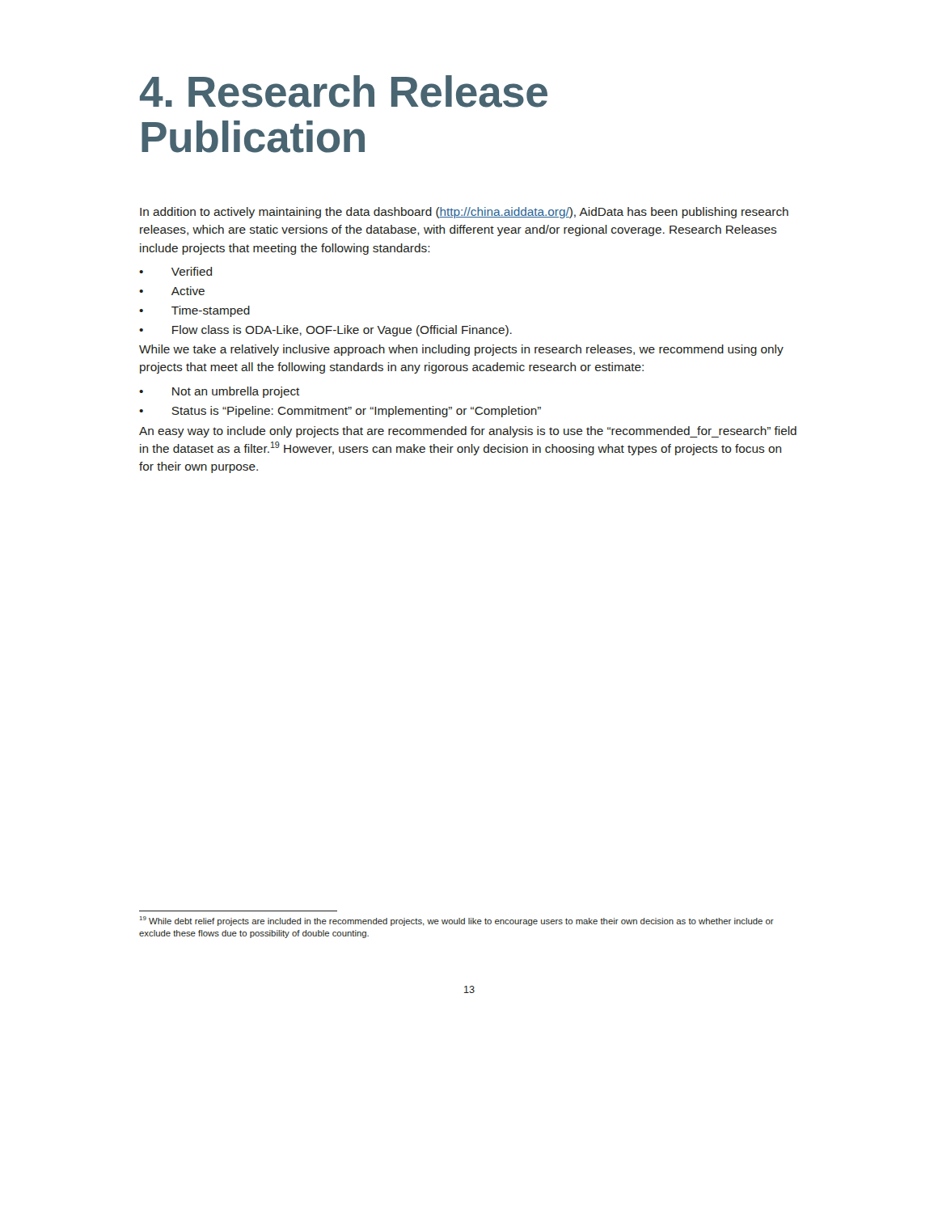4. Research Release
Publication
In addition to actively maintaining the data dashboard (http://china.aiddata.org/), AidData has been publishing research releases, which are static versions of the database, with different year and/or regional coverage. Research Releases include projects that meeting the following standards:
Verified
Active
Time-stamped
Flow class is ODA-Like, OOF-Like or Vague (Official Finance).
While we take a relatively inclusive approach when including projects in research releases, we recommend using only projects that meet all the following standards in any rigorous academic research or estimate:
Not an umbrella project
Status is “Pipeline: Commitment” or “Implementing” or “Completion”
An easy way to include only projects that are recommended for analysis is to use the “recommended_for_research” field in the dataset as a filter.19 However, users can make their only decision in choosing what types of projects to focus on for their own purpose.
19 While debt relief projects are included in the recommended projects, we would like to encourage users to make their own decision as to whether include or exclude these flows due to possibility of double counting.
13